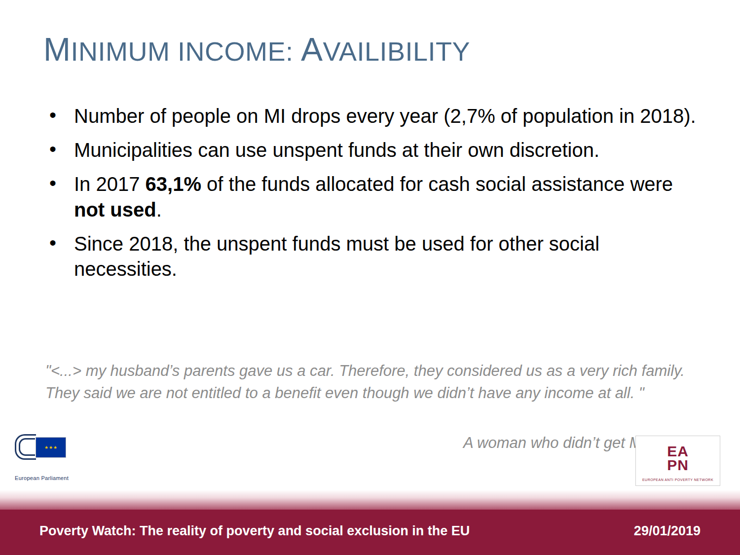MINIMUM INCOME: AVAILIBILITY
Number of people on MI drops every year (2,7% of population in 2018).
Municipalities can use unspent funds at their own discretion.
In 2017 63,1% of the funds allocated for cash social assistance were not used.
Since 2018, the unspent funds must be used for other social necessities.
"<...> my husband’s parents gave us a car. Therefore, they considered us as a very rich family. They said we are not entitled to a benefit even though we didn’t have any income at all. "
A woman who didn’t get MI
European Parliament
EA
PN
EUROPEAN ANTI POVERTY NETWORK
Poverty Watch: The reality of poverty and social exclusion in the EU
29/01/2019